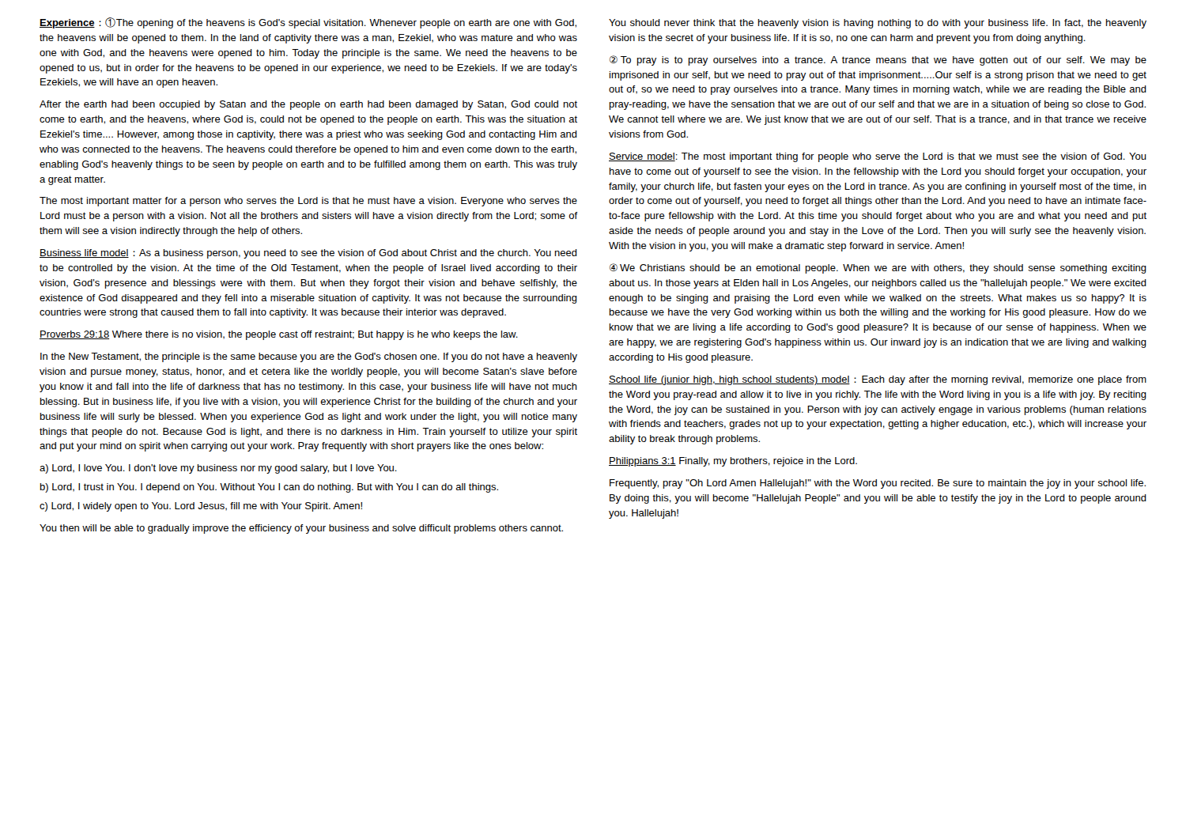Experience：①The opening of the heavens is God's special visitation. Whenever people on earth are one with God, the heavens will be opened to them. In the land of captivity there was a man, Ezekiel, who was mature and who was one with God, and the heavens were opened to him. Today the principle is the same. We need the heavens to be opened to us, but in order for the heavens to be opened in our experience, we need to be Ezekiels. If we are today's Ezekiels, we will have an open heaven.
After the earth had been occupied by Satan and the people on earth had been damaged by Satan, God could not come to earth, and the heavens, where God is, could not be opened to the people on earth. This was the situation at Ezekiel's time.... However, among those in captivity, there was a priest who was seeking God and contacting Him and who was connected to the heavens. The heavens could therefore be opened to him and even come down to the earth, enabling God's heavenly things to be seen by people on earth and to be fulfilled among them on earth. This was truly a great matter.
The most important matter for a person who serves the Lord is that he must have a vision. Everyone who serves the Lord must be a person with a vision. Not all the brothers and sisters will have a vision directly from the Lord; some of them will see a vision indirectly through the help of others.
Business life model：As a business person, you need to see the vision of God about Christ and the church. You need to be controlled by the vision. At the time of the Old Testament, when the people of Israel lived according to their vision, God's presence and blessings were with them. But when they forgot their vision and behave selfishly, the existence of God disappeared and they fell into a miserable situation of captivity. It was not because the surrounding countries were strong that caused them to fall into captivity. It was because their interior was depraved.
Proverbs 29:18 Where there is no vision, the people cast off restraint; But happy is he who keeps the law.
In the New Testament, the principle is the same because you are the God's chosen one. If you do not have a heavenly vision and pursue money, status, honor, and et cetera like the worldly people, you will become Satan's slave before you know it and fall into the life of darkness that has no testimony. In this case, your business life will have not much blessing. But in business life, if you live with a vision, you will experience Christ for the building of the church and your business life will surly be blessed. When you experience God as light and work under the light, you will notice many things that people do not. Because God is light, and there is no darkness in Him. Train yourself to utilize your spirit and put your mind on spirit when carrying out your work. Pray frequently with short prayers like the ones below:
a) Lord, I love You. I don't love my business nor my good salary, but I love You.
b) Lord, I trust in You. I depend on You. Without You I can do nothing. But with You I can do all things.
c) Lord, I widely open to You. Lord Jesus, fill me with Your Spirit. Amen!
You then will be able to gradually improve the efficiency of your business and solve difficult problems others cannot.
You should never think that the heavenly vision is having nothing to do with your business life. In fact, the heavenly vision is the secret of your business life. If it is so, no one can harm and prevent you from doing anything.
②To pray is to pray ourselves into a trance. A trance means that we have gotten out of our self. We may be imprisoned in our self, but we need to pray out of that imprisonment.....Our self is a strong prison that we need to get out of, so we need to pray ourselves into a trance. Many times in morning watch, while we are reading the Bible and pray-reading, we have the sensation that we are out of our self and that we are in a situation of being so close to God. We cannot tell where we are. We just know that we are out of our self. That is a trance, and in that trance we receive visions from God.
Service model: The most important thing for people who serve the Lord is that we must see the vision of God. You have to come out of yourself to see the vision. In the fellowship with the Lord you should forget your occupation, your family, your church life, but fasten your eyes on the Lord in trance. As you are confining in yourself most of the time, in order to come out of yourself, you need to forget all things other than the Lord. And you need to have an intimate face-to-face pure fellowship with the Lord. At this time you should forget about who you are and what you need and put aside the needs of people around you and stay in the Love of the Lord. Then you will surly see the heavenly vision. With the vision in you, you will make a dramatic step forward in service. Amen!
④We Christians should be an emotional people. When we are with others, they should sense something exciting about us. In those years at Elden hall in Los Angeles, our neighbors called us the "hallelujah people." We were excited enough to be singing and praising the Lord even while we walked on the streets. What makes us so happy? It is because we have the very God working within us both the willing and the working for His good pleasure. How do we know that we are living a life according to God's good pleasure? It is because of our sense of happiness. When we are happy, we are registering God's happiness within us. Our inward joy is an indication that we are living and walking according to His good pleasure.
School life (junior high, high school students) model：Each day after the morning revival, memorize one place from the Word you pray-read and allow it to live in you richly. The life with the Word living in you is a life with joy. By reciting the Word, the joy can be sustained in you. Person with joy can actively engage in various problems (human relations with friends and teachers, grades not up to your expectation, getting a higher education, etc.), which will increase your ability to break through problems.
Philippians 3:1 Finally, my brothers, rejoice in the Lord.
Frequently, pray "Oh Lord Amen Hallelujah!" with the Word you recited. Be sure to maintain the joy in your school life. By doing this, you will become "Hallelujah People" and you will be able to testify the joy in the Lord to people around you. Hallelujah!